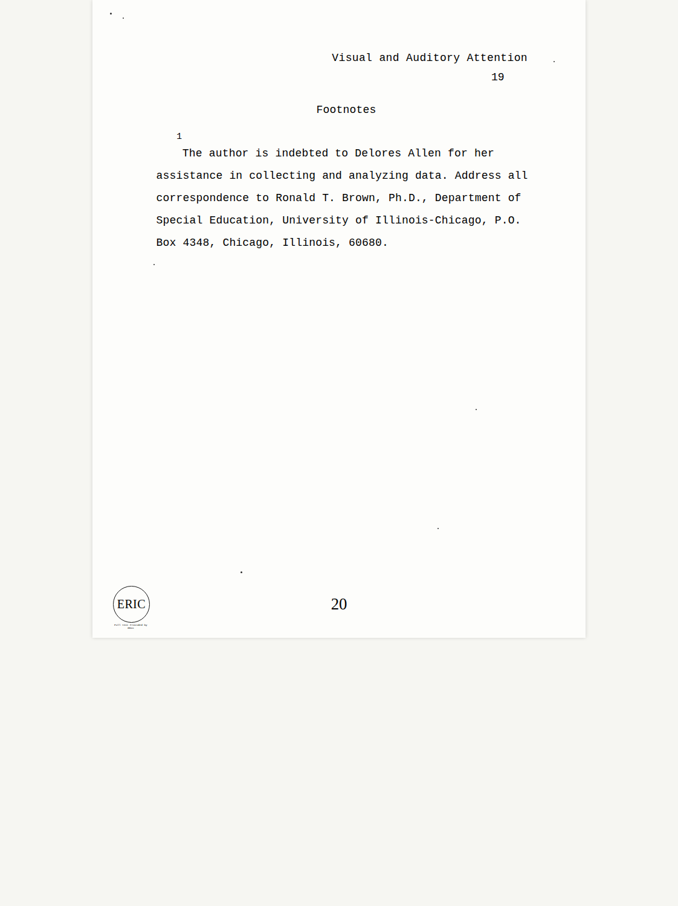Visual and Auditory Attention
19
Footnotes
1
The author is indebted to Delores Allen for her assistance in collecting and analyzing data. Address all correspondence to Ronald T. Brown, Ph.D., Department of Special Education, University of Illinois-Chicago, P.O. Box 4348, Chicago, Illinois, 60680.
ERIC
Full Text Provided by ERIC
20